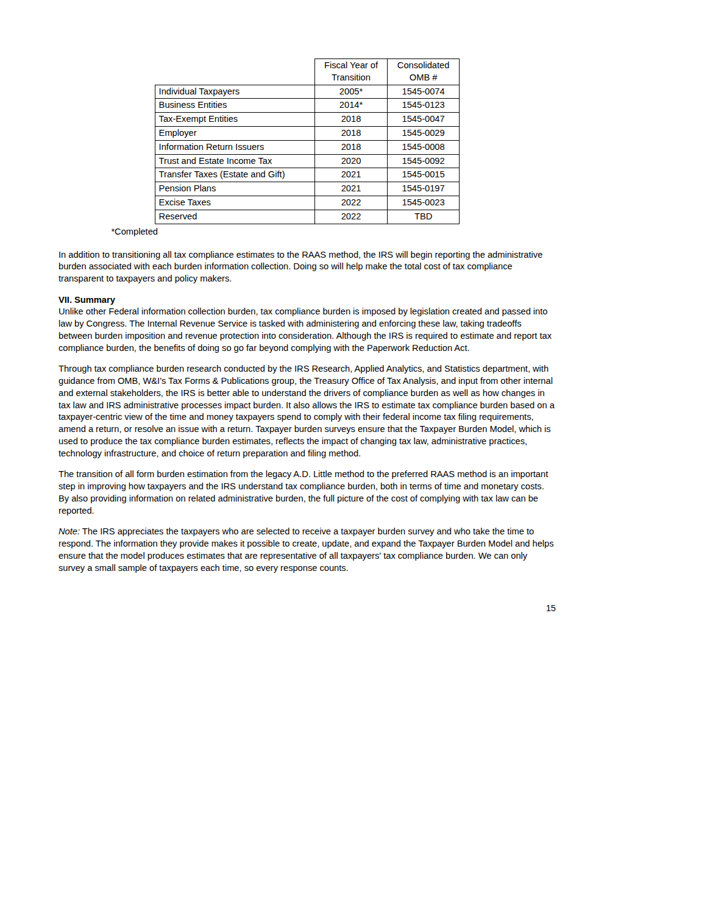| | Fiscal Year of Transition | Consolidated OMB # |
| Individual Taxpayers | 2005* | 1545-0074 |
| Business Entities | 2014* | 1545-0123 |
| Tax-Exempt Entities | 2018 | 1545-0047 |
| Employer | 2018 | 1545-0029 |
| Information Return Issuers | 2018 | 1545-0008 |
| Trust and Estate Income Tax | 2020 | 1545-0092 |
| Transfer Taxes (Estate and Gift) | 2021 | 1545-0015 |
| Pension Plans | 2021 | 1545-0197 |
| Excise Taxes | 2022 | 1545-0023 |
| Reserved | 2022 | TBD |
*Completed
In addition to transitioning all tax compliance estimates to the RAAS method, the IRS will begin reporting the administrative burden associated with each burden information collection. Doing so will help make the total cost of tax compliance transparent to taxpayers and policy makers.
VII. Summary
Unlike other Federal information collection burden, tax compliance burden is imposed by legislation created and passed into law by Congress. The Internal Revenue Service is tasked with administering and enforcing these law, taking tradeoffs between burden imposition and revenue protection into consideration. Although the IRS is required to estimate and report tax compliance burden, the benefits of doing so go far beyond complying with the Paperwork Reduction Act.
Through tax compliance burden research conducted by the IRS Research, Applied Analytics, and Statistics department, with guidance from OMB, W&I's Tax Forms & Publications group, the Treasury Office of Tax Analysis, and input from other internal and external stakeholders, the IRS is better able to understand the drivers of compliance burden as well as how changes in tax law and IRS administrative processes impact burden. It also allows the IRS to estimate tax compliance burden based on a taxpayer-centric view of the time and money taxpayers spend to comply with their federal income tax filing requirements, amend a return, or resolve an issue with a return. Taxpayer burden surveys ensure that the Taxpayer Burden Model, which is used to produce the tax compliance burden estimates, reflects the impact of changing tax law, administrative practices, technology infrastructure, and choice of return preparation and filing method.
The transition of all form burden estimation from the legacy A.D. Little method to the preferred RAAS method is an important step in improving how taxpayers and the IRS understand tax compliance burden, both in terms of time and monetary costs. By also providing information on related administrative burden, the full picture of the cost of complying with tax law can be reported.
Note: The IRS appreciates the taxpayers who are selected to receive a taxpayer burden survey and who take the time to respond. The information they provide makes it possible to create, update, and expand the Taxpayer Burden Model and helps ensure that the model produces estimates that are representative of all taxpayers' tax compliance burden. We can only survey a small sample of taxpayers each time, so every response counts.
15